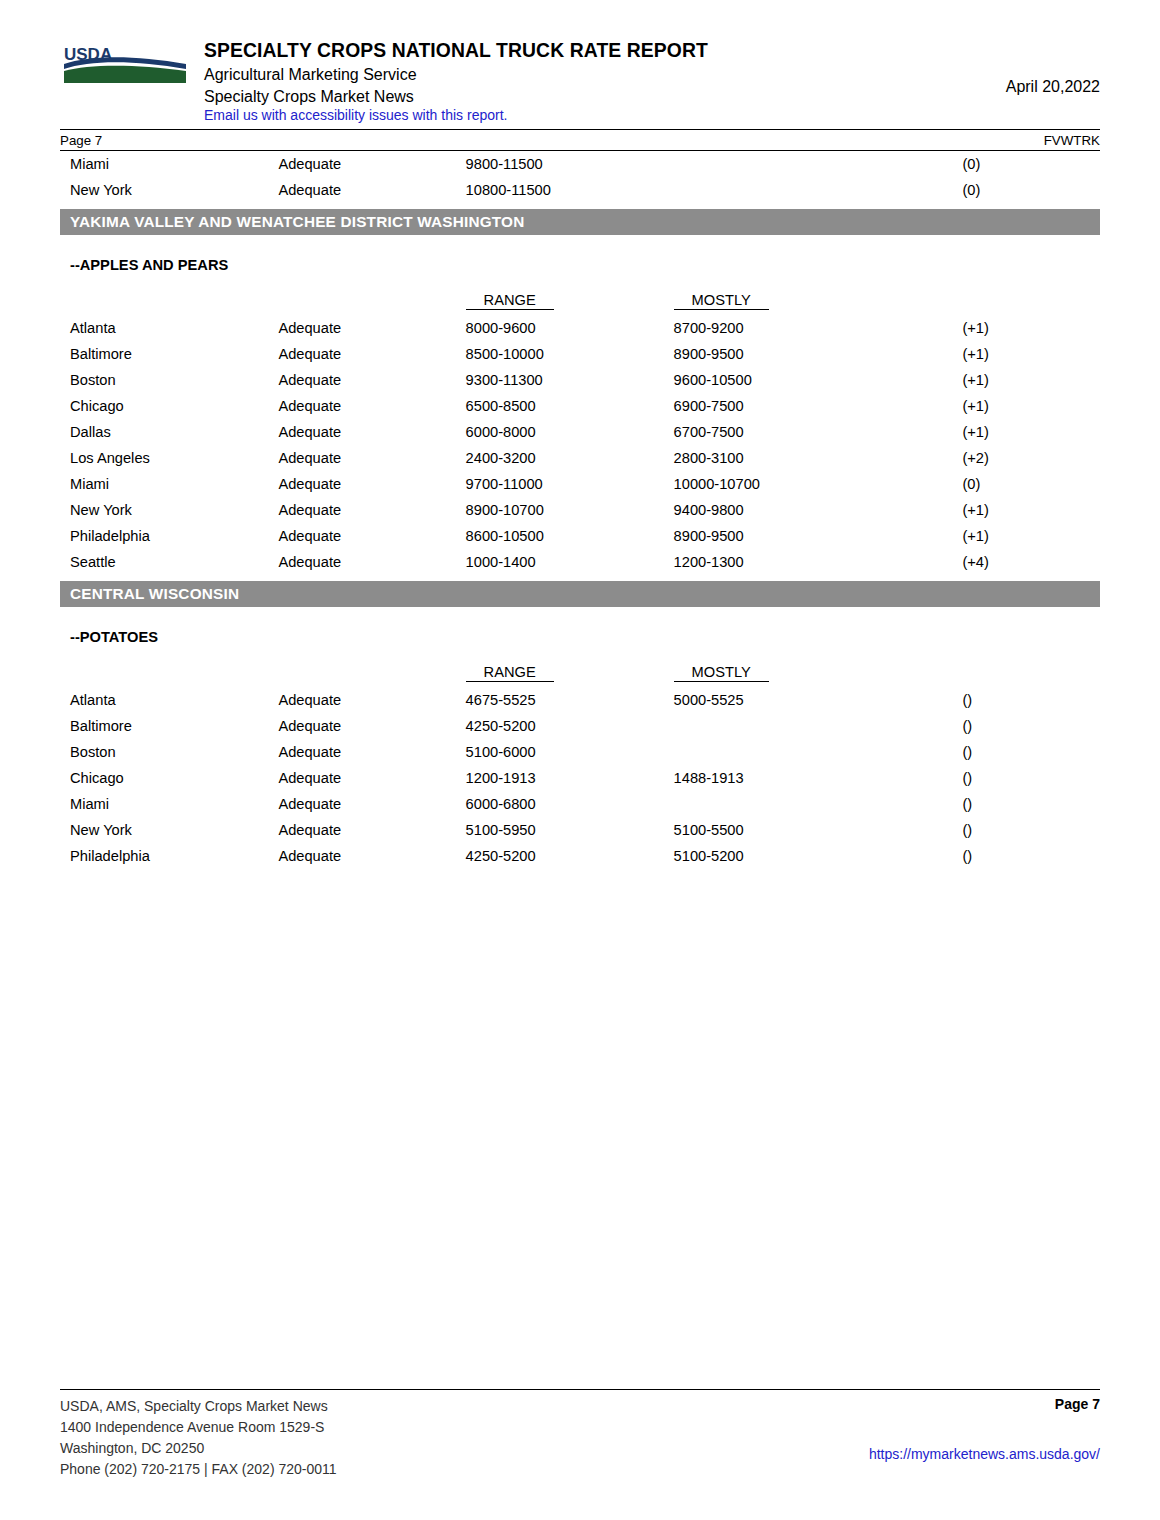USDA
SPECIALTY CROPS NATIONAL TRUCK RATE REPORT
Agricultural Marketing Service
Specialty Crops Market News
Email us with accessibility issues with this report.
April 20,2022
Page 7 FVWTRK
| Miami | Adequate | 9800-11500 | | (0) |
| New York | Adequate | 10800-11500 | | (0) |
YAKIMA VALLEY AND WENATCHEE DISTRICT WASHINGTON
--APPLES AND PEARS
| | | RANGE | MOSTLY | |
| Atlanta | Adequate | 8000-9600 | 8700-9200 | (+1) |
| Baltimore | Adequate | 8500-10000 | 8900-9500 | (+1) |
| Boston | Adequate | 9300-11300 | 9600-10500 | (+1) |
| Chicago | Adequate | 6500-8500 | 6900-7500 | (+1) |
| Dallas | Adequate | 6000-8000 | 6700-7500 | (+1) |
| Los Angeles | Adequate | 2400-3200 | 2800-3100 | (+2) |
| Miami | Adequate | 9700-11000 | 10000-10700 | (0) |
| New York | Adequate | 8900-10700 | 9400-9800 | (+1) |
| Philadelphia | Adequate | 8600-10500 | 8900-9500 | (+1) |
| Seattle | Adequate | 1000-1400 | 1200-1300 | (+4) |
CENTRAL WISCONSIN
--POTATOES
| | | RANGE | MOSTLY | |
| Atlanta | Adequate | 4675-5525 | 5000-5525 | () |
| Baltimore | Adequate | 4250-5200 | | () |
| Boston | Adequate | 5100-6000 | | () |
| Chicago | Adequate | 1200-1913 | 1488-1913 | () |
| Miami | Adequate | 6000-6800 | | () |
| New York | Adequate | 5100-5950 | 5100-5500 | () |
| Philadelphia | Adequate | 4250-5200 | 5100-5200 | () |
USDA, AMS, Specialty Crops Market News
1400 Independence Avenue Room 1529-S
Washington, DC 20250
Phone (202) 720-2175 | FAX (202) 720-0011
Page 7
https://mymarketnews.ams.usda.gov/